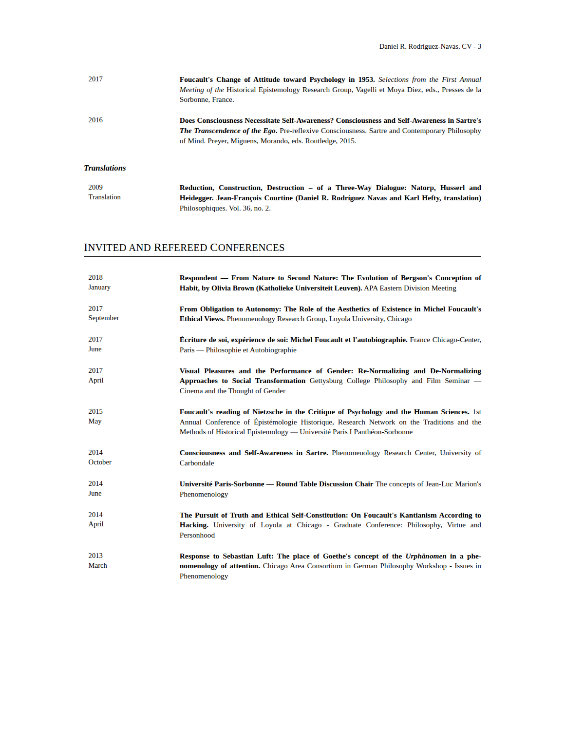Daniel R. Rodríguez-Navas, CV - 3
2017
Foucault's Change of Attitude toward Psychology in 1953. Selections from the First Annual Meeting of the Historical Epistemology Research Group, Vagelli et Moya Diez, eds., Presses de la Sorbonne, France.
2016
Does Consciousness Necessitate Self-Awareness? Consciousness and Self-Awareness in Sartre's The Transcendence of the Ego. Pre-reflexive Consciousness. Sartre and Contemporary Philosophy of Mind. Preyer, Miguens, Morando, eds. Routledge, 2015.
Translations
2009Translation
Reduction, Construction, Destruction – of a Three-Way Dialogue: Natorp, Husserl and Heidegger. Jean-François Courtine (Daniel R. Rodríguez Navas and Karl Hefty, translation) Philosophiques. Vol. 36, no. 2.
INVITED AND REFEREED CONFERENCES
2018January
Respondent — From Nature to Second Nature: The Evolution of Bergson's Conception of Habit, by Olivia Brown (Katholieke Universiteit Leuven). APA Eastern Division Meeting
2017September
From Obligation to Autonomy: The Role of the Aesthetics of Existence in Michel Foucault's Ethical Views. Phenomenology Research Group, Loyola University, Chicago
2017June
Écriture de soi, expérience de soi: Michel Foucault et l'autobiographie. France Chicago-Center, Paris — Philosophie et Autobiographie
2017April
Visual Pleasures and the Performance of Gender: Re-Normalizing and De-Normalizing Approaches to Social Transformation Gettysburg College Philosophy and Film Seminar — Cinema and the Thought of Gender
2015May
Foucault's reading of Nietzsche in the Critique of Psychology and the Human Sciences. 1st Annual Conference of Épistémologie Historique, Research Network on the Traditions and the Methods of Historical Epistemology — Université Paris I Panthéon-Sorbonne
2014October
Consciousness and Self-Awareness in Sartre. Phenomenology Research Center, University of Carbondale
2014June
Université Paris-Sorbonne — Round Table Discussion Chair The concepts of Jean-Luc Marion's Phenomenology
2014April
The Pursuit of Truth and Ethical Self-Constitution: On Foucault's Kantianism According to Hacking. University of Loyola at Chicago - Graduate Conference: Philosophy, Virtue and Personhood
2013March
Response to Sebastian Luft: The place of Goethe's concept of the Urphänomen in a phenomenology of attention. Chicago Area Consortium in German Philosophy Workshop - Issues in Phenomenology